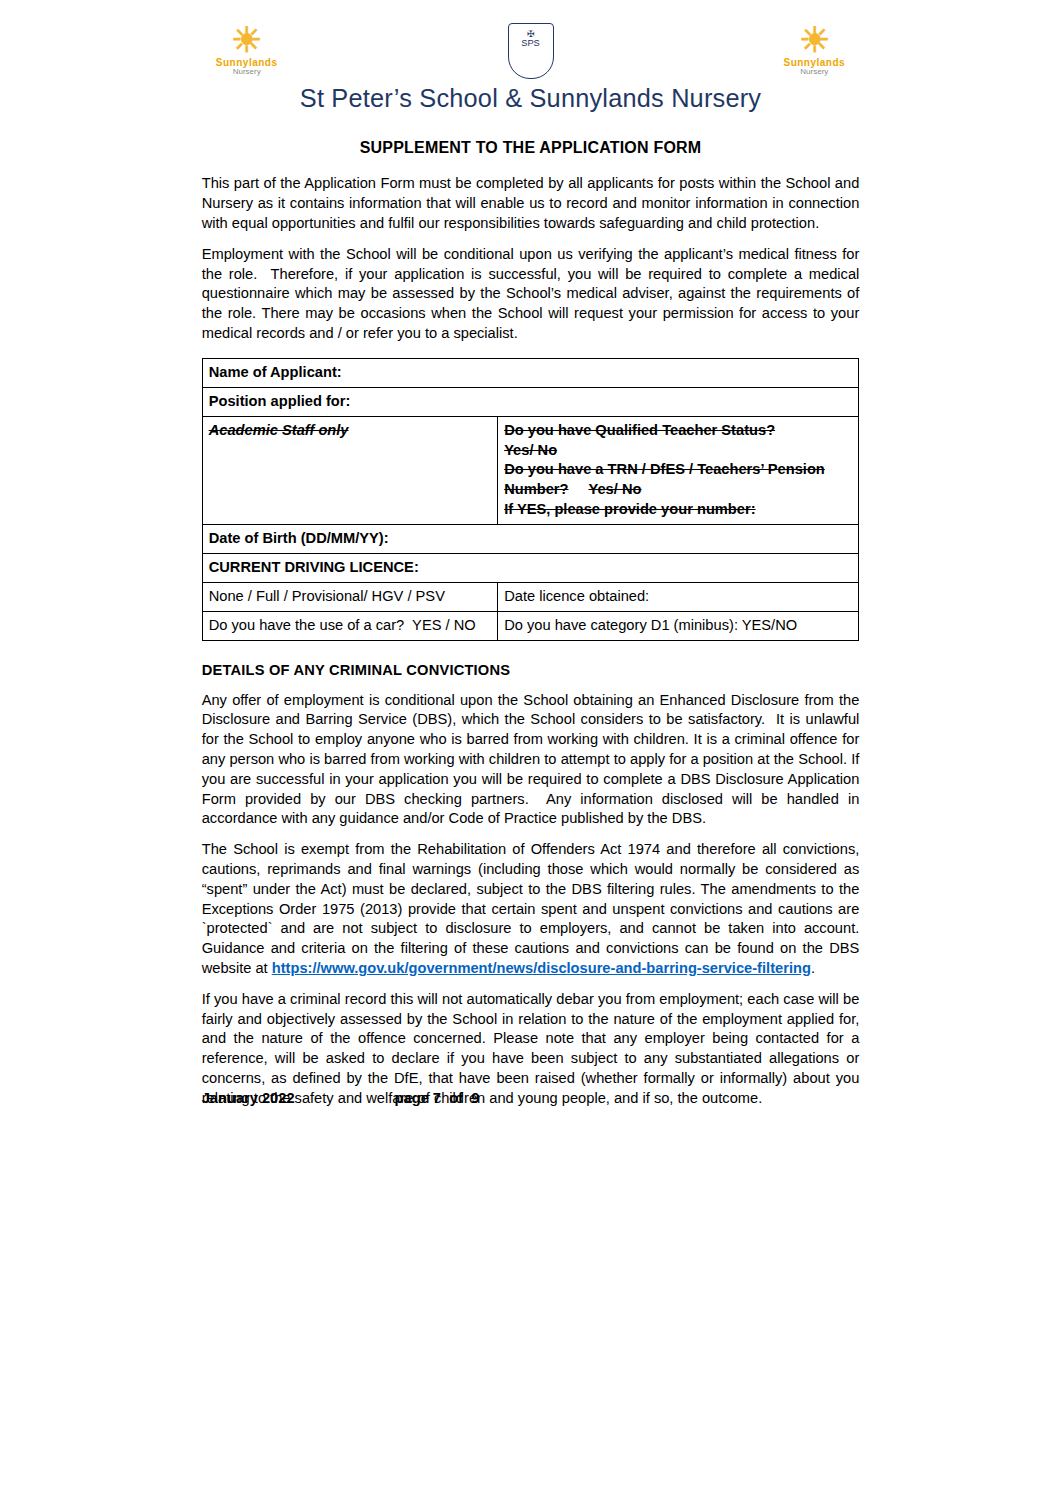☀ Sunnylands Nursery
✠
SPS
St Peter’s School & Sunnylands Nursery
☀ Sunnylands Nursery
SUPPLEMENT TO THE APPLICATION FORM
This part of the Application Form must be completed by all applicants for posts within the School and Nursery as it contains information that will enable us to record and monitor information in connection with equal opportunities and fulfil our responsibilities towards safeguarding and child protection.
Employment with the School will be conditional upon us verifying the applicant’s medical fitness for the role. Therefore, if your application is successful, you will be required to complete a medical questionnaire which may be assessed by the School’s medical adviser, against the requirements of the role. There may be occasions when the School will request your permission for access to your medical records and / or refer you to a specialist.
| Name of Applicant: |
| Position applied for: |
| Academic Staff only | Do you have Qualified Teacher Status? Yes/ No Do you have a TRN / DfES / Teachers’ Pension Number? Yes/ No If YES, please provide your number: |
| Date of Birth (DD/MM/YY): |
| CURRENT DRIVING LICENCE: |
| None / Full / Provisional/ HGV / PSV | Date licence obtained: |
| Do you have the use of a car? YES / NO | Do you have category D1 (minibus): YES/NO |
DETAILS OF ANY CRIMINAL CONVICTIONS
Any offer of employment is conditional upon the School obtaining an Enhanced Disclosure from the Disclosure and Barring Service (DBS), which the School considers to be satisfactory. It is unlawful for the School to employ anyone who is barred from working with children. It is a criminal offence for any person who is barred from working with children to attempt to apply for a position at the School. If you are successful in your application you will be required to complete a DBS Disclosure Application Form provided by our DBS checking partners. Any information disclosed will be handled in accordance with any guidance and/or Code of Practice published by the DBS.
The School is exempt from the Rehabilitation of Offenders Act 1974 and therefore all convictions, cautions, reprimands and final warnings (including those which would normally be considered as “spent” under the Act) must be declared, subject to the DBS filtering rules. The amendments to the Exceptions Order 1975 (2013) provide that certain spent and unspent convictions and cautions are `protected` and are not subject to disclosure to employers, and cannot be taken into account. Guidance and criteria on the filtering of these cautions and convictions can be found on the DBS website at https://www.gov.uk/government/news/disclosure-and-barring-service-filtering.
If you have a criminal record this will not automatically debar you from employment; each case will be fairly and objectively assessed by the School in relation to the nature of the employment applied for, and the nature of the offence concerned. Please note that any employer being contacted for a reference, will be asked to declare if you have been subject to any substantiated allegations or concerns, as defined by the DfE, that have been raised (whether formally or informally) about you relating to the safety and welfare of children and young people, and if so, the outcome.
January 2022 page 7 of 9